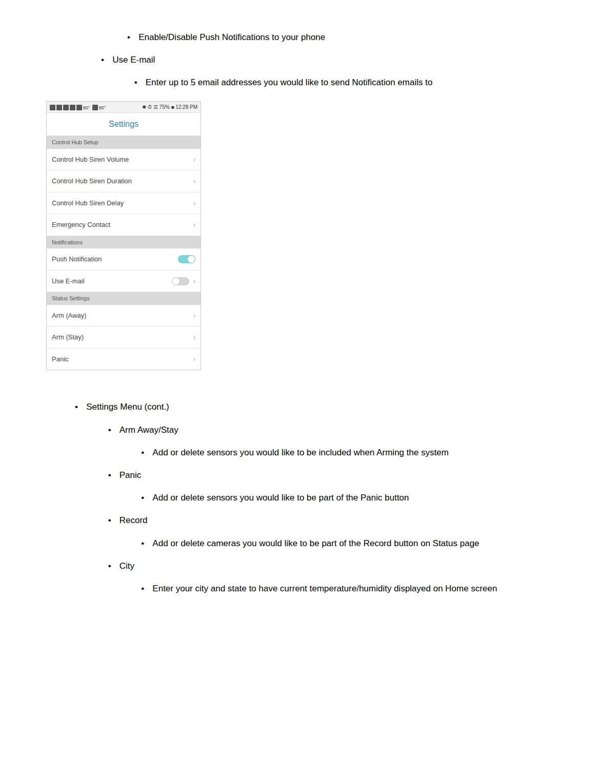Enable/Disable Push Notifications to your phone
Use E-mail
Enter up to 5 email addresses you would like to send Notification emails to
80° 80°
✺ ⏱ ☰ 75% ■ 12:28 PM
Settings
Control Hub Setup
Control Hub Siren Volume›
Control Hub Siren Duration›
Control Hub Siren Delay›
Emergency Contact›
Notifications
Push Notification
Use E-mail ›
Status Settings
Arm (Away)›
Arm (Stay)›
Panic›
Settings Menu (cont.)
Arm Away/Stay
Add or delete sensors you would like to be included when Arming the system
Panic
Add or delete sensors you would like to be part of the Panic button
Record
Add or delete cameras you would like to be part of the Record button on Status page
City
Enter your city and state to have current temperature/humidity displayed on Home screen